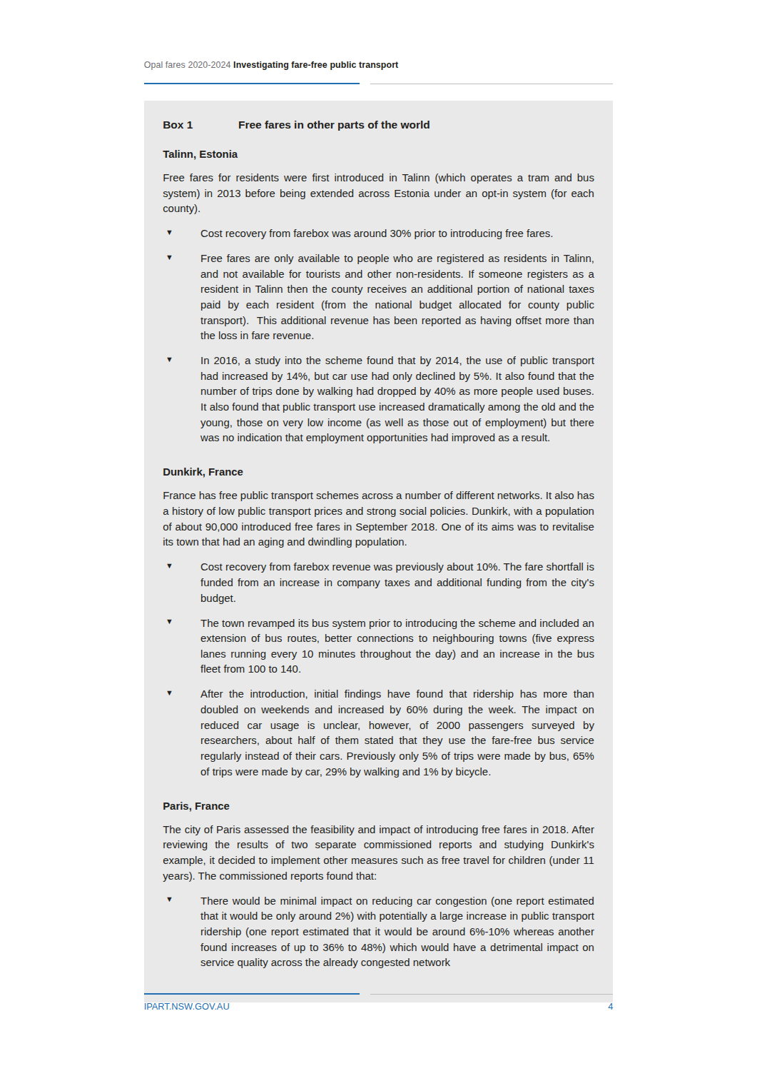Opal fares 2020-2024 Investigating fare-free public transport
Box 1 Free fares in other parts of the world
Talinn, Estonia
Free fares for residents were first introduced in Talinn (which operates a tram and bus system) in 2013 before being extended across Estonia under an opt-in system (for each county).
Cost recovery from farebox was around 30% prior to introducing free fares.
Free fares are only available to people who are registered as residents in Talinn, and not available for tourists and other non-residents. If someone registers as a resident in Talinn then the county receives an additional portion of national taxes paid by each resident (from the national budget allocated for county public transport). This additional revenue has been reported as having offset more than the loss in fare revenue.
In 2016, a study into the scheme found that by 2014, the use of public transport had increased by 14%, but car use had only declined by 5%. It also found that the number of trips done by walking had dropped by 40% as more people used buses. It also found that public transport use increased dramatically among the old and the young, those on very low income (as well as those out of employment) but there was no indication that employment opportunities had improved as a result.
Dunkirk, France
France has free public transport schemes across a number of different networks. It also has a history of low public transport prices and strong social policies. Dunkirk, with a population of about 90,000 introduced free fares in September 2018. One of its aims was to revitalise its town that had an aging and dwindling population.
Cost recovery from farebox revenue was previously about 10%. The fare shortfall is funded from an increase in company taxes and additional funding from the city's budget.
The town revamped its bus system prior to introducing the scheme and included an extension of bus routes, better connections to neighbouring towns (five express lanes running every 10 minutes throughout the day) and an increase in the bus fleet from 100 to 140.
After the introduction, initial findings have found that ridership has more than doubled on weekends and increased by 60% during the week. The impact on reduced car usage is unclear, however, of 2000 passengers surveyed by researchers, about half of them stated that they use the fare-free bus service regularly instead of their cars. Previously only 5% of trips were made by bus, 65% of trips were made by car, 29% by walking and 1% by bicycle.
Paris, France
The city of Paris assessed the feasibility and impact of introducing free fares in 2018. After reviewing the results of two separate commissioned reports and studying Dunkirk's example, it decided to implement other measures such as free travel for children (under 11 years). The commissioned reports found that:
There would be minimal impact on reducing car congestion (one report estimated that it would be only around 2%) with potentially a large increase in public transport ridership (one report estimated that it would be around 6%-10% whereas another found increases of up to 36% to 48%) which would have a detrimental impact on service quality across the already congested network
IPART.NSW.GOV.AU 4